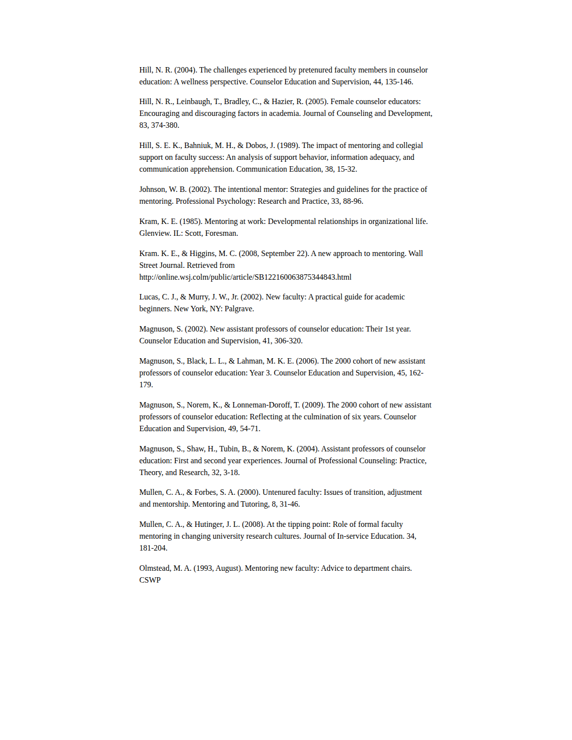Hill, N. R. (2004). The challenges experienced by pretenured faculty members in counselor education: A wellness perspective. Counselor Education and Supervision, 44, 135-146.
Hill, N. R., Leinbaugh, T., Bradley, C., & Hazier, R. (2005). Female counselor educators: Encouraging and discouraging factors in academia. Journal of Counseling and Development, 83, 374-380.
Hill, S. E. K., Bahniuk, M. H., & Dobos, J. (1989). The impact of mentoring and collegial support on faculty success: An analysis of support behavior, information adequacy, and communication apprehension. Communication Education, 38, 15-32.
Johnson, W. B. (2002). The intentional mentor: Strategies and guidelines for the practice of mentoring. Professional Psychology: Research and Practice, 33, 88-96.
Kram, K. E. (1985). Mentoring at work: Developmental relationships in organizational life. Glenview. IL: Scott, Foresman.
Kram. K. E., & Higgins, M. C. (2008, September 22). A new approach to mentoring. Wall Street Journal. Retrieved from http://online.wsj.colm/public/article/SB122160063875344843.html
Lucas, C. J., & Murry, J. W., Jr. (2002). New faculty: A practical guide for academic beginners. New York, NY: Palgrave.
Magnuson, S. (2002). New assistant professors of counselor education: Their 1st year. Counselor Education and Supervision, 41, 306-320.
Magnuson, S., Black, L. L., & Lahman, M. K. E. (2006). The 2000 cohort of new assistant professors of counselor education: Year 3. Counselor Education and Supervision, 45, 162-179.
Magnuson, S., Norem, K., & Lonneman-Doroff, T. (2009). The 2000 cohort of new assistant professors of counselor education: Reflecting at the culmination of six years. Counselor Education and Supervision, 49, 54-71.
Magnuson, S., Shaw, H., Tubin, B., & Norem, K. (2004). Assistant professors of counselor education: First and second year experiences. Journal of Professional Counseling: Practice, Theory, and Research, 32, 3-18.
Mullen, C. A., & Forbes, S. A. (2000). Untenured faculty: Issues of transition, adjustment and mentorship. Mentoring and Tutoring, 8, 31-46.
Mullen, C. A., & Hutinger, J. L. (2008). At the tipping point: Role of formal faculty mentoring in changing university research cultures. Journal of In-service Education. 34, 181-204.
Olmstead, M. A. (1993, August). Mentoring new faculty: Advice to department chairs. CSWP